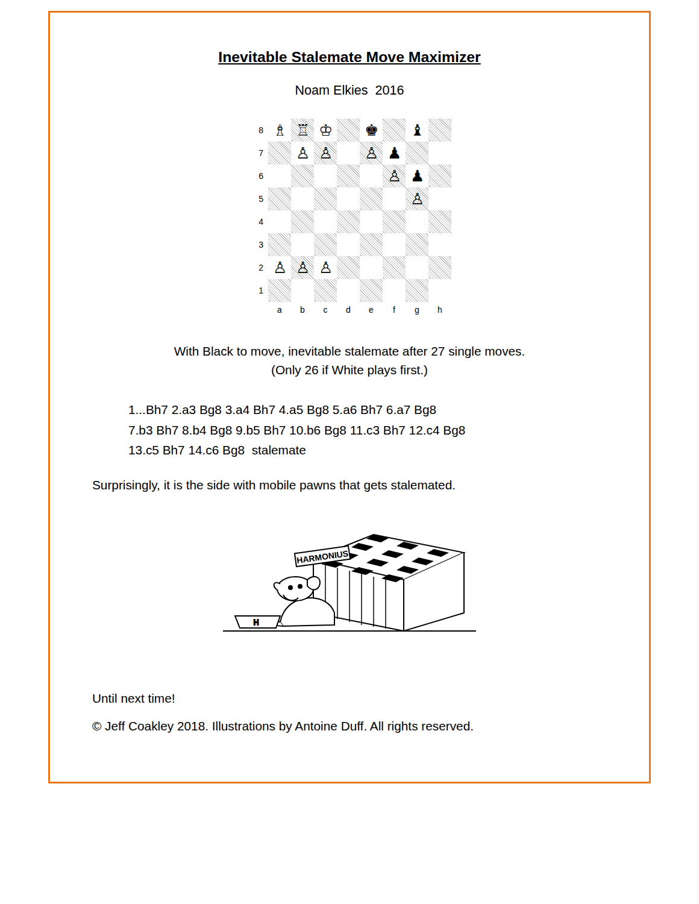Inevitable Stalemate Move Maximizer
Noam Elkies 2016
| 8 | ♗ | ♖ | ♔ | | ♚ | | ♝ | |
| 7 | | ♙ | ♙ | | ♙ | ♟ | | |
| 6 | | | | | | ♙ | ♟ | |
| 5 | | | | | | | ♙ | |
| 4 | | | | | | | | |
| 3 | | | | | | | | |
| 2 | ♙ | ♙ | ♙ | | | | | |
| 1 | | | | | | | | |
| | a | b | c | d | e | f | g | h |
With Black to move, inevitable stalemate after 27 single moves.
(Only 26 if White plays first.)
1...Bh7 2.a3 Bg8 3.a4 Bh7 4.a5 Bg8 5.a6 Bh7 6.a7 Bg8
7.b3 Bh7 8.b4 Bg8 9.b5 Bh7 10.b6 Bg8 11.c3 Bh7 12.c4 Bg8
13.c5 Bh7 14.c6 Bg8 stalemate
Surprisingly, it is the side with mobile pawns that gets stalemated.
HARMONIUS H
Until next time!
© Jeff Coakley 2018. Illustrations by Antoine Duff. All rights reserved.